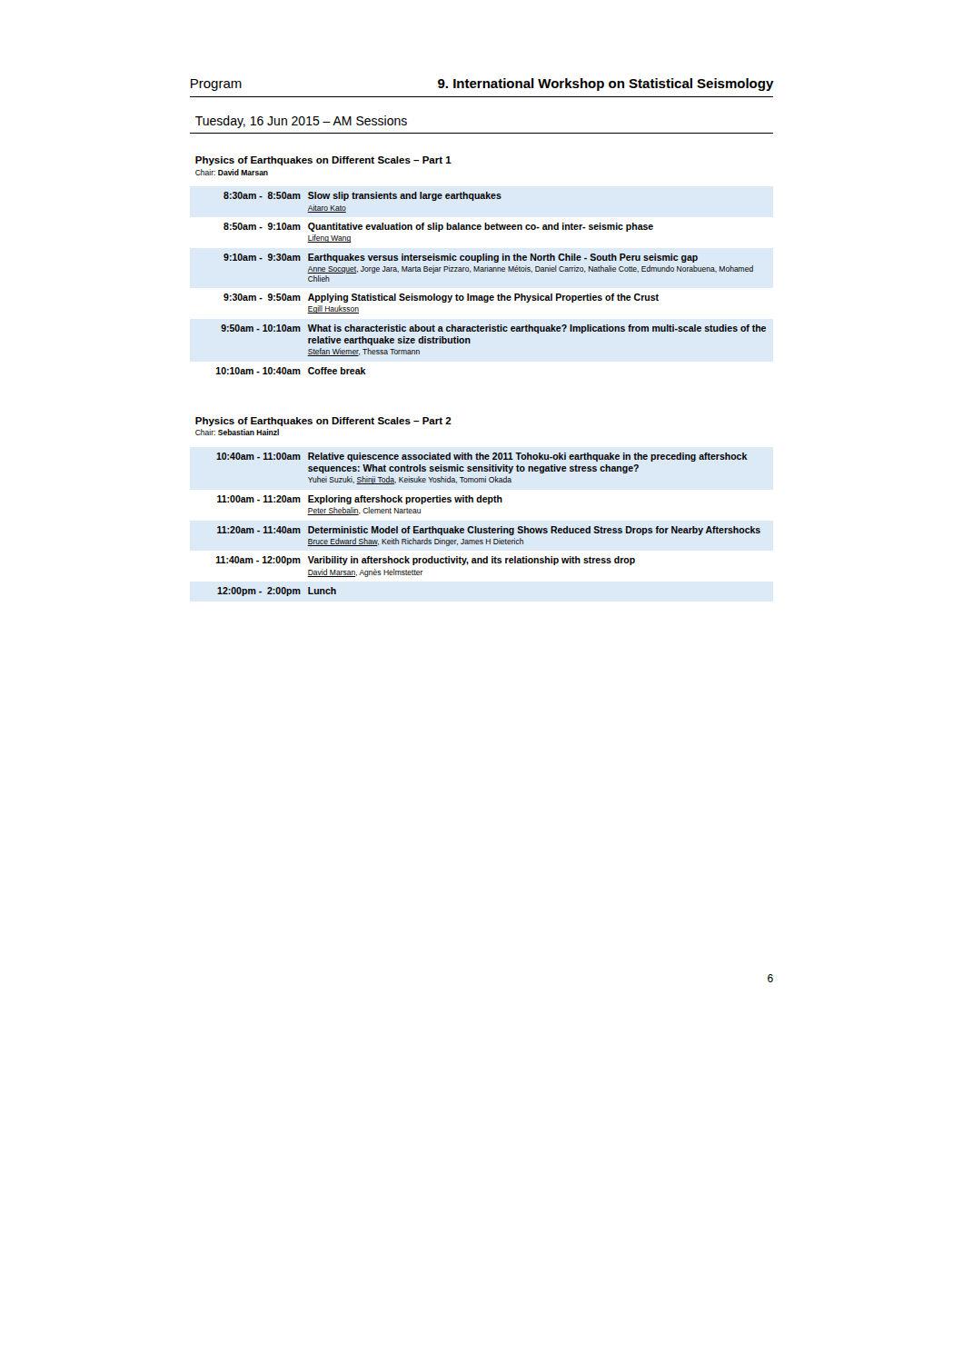Program
9. International Workshop on Statistical Seismology
Tuesday, 16 Jun 2015 – AM Sessions
Physics of Earthquakes on Different Scales – Part 1
Chair: David Marsan
| 8:30am - 8:50am | Slow slip transients and large earthquakes Aitaro Kato |
| 8:50am - 9:10am | Quantitative evaluation of slip balance between co- and inter- seismic phase Lifeng Wang |
| 9:10am - 9:30am | Earthquakes versus interseismic coupling in the North Chile - South Peru seismic gap Anne Socquet , Jorge Jara, Marta Bejar Pizzaro, Marianne Métois, Daniel Carrizo, Nathalie Cotte, Edmundo Norabuena, Mohamed Chlieh |
| 9:30am - 9:50am | Applying Statistical Seismology to Image the Physical Properties of the Crust Egill Hauksson |
| 9:50am - 10:10am | What is characteristic about a characteristic earthquake? Implications from multi-scale studies of the relative earthquake size distribution Stefan Wiemer , Thessa Tormann |
| 10:10am - 10:40am | Coffee break |
Physics of Earthquakes on Different Scales – Part 2
Chair: Sebastian Hainzl
| 10:40am - 11:00am | Relative quiescence associated with the 2011 Tohoku-oki earthquake in the preceding aftershock sequences: What controls seismic sensitivity to negative stress change? Yuhei Suzuki, Shinji Toda , Keisuke Yoshida, Tomomi Okada |
| 11:00am - 11:20am | Exploring aftershock properties with depth Peter Shebalin , Clement Narteau |
| 11:20am - 11:40am | Deterministic Model of Earthquake Clustering Shows Reduced Stress Drops for Nearby Aftershocks Bruce Edward Shaw , Keith Richards Dinger, James H Dieterich |
| 11:40am - 12:00pm | Varibility in aftershock productivity, and its relationship with stress drop David Marsan , Agnès Helmstetter |
| 12:00pm - 2:00pm | Lunch |
6